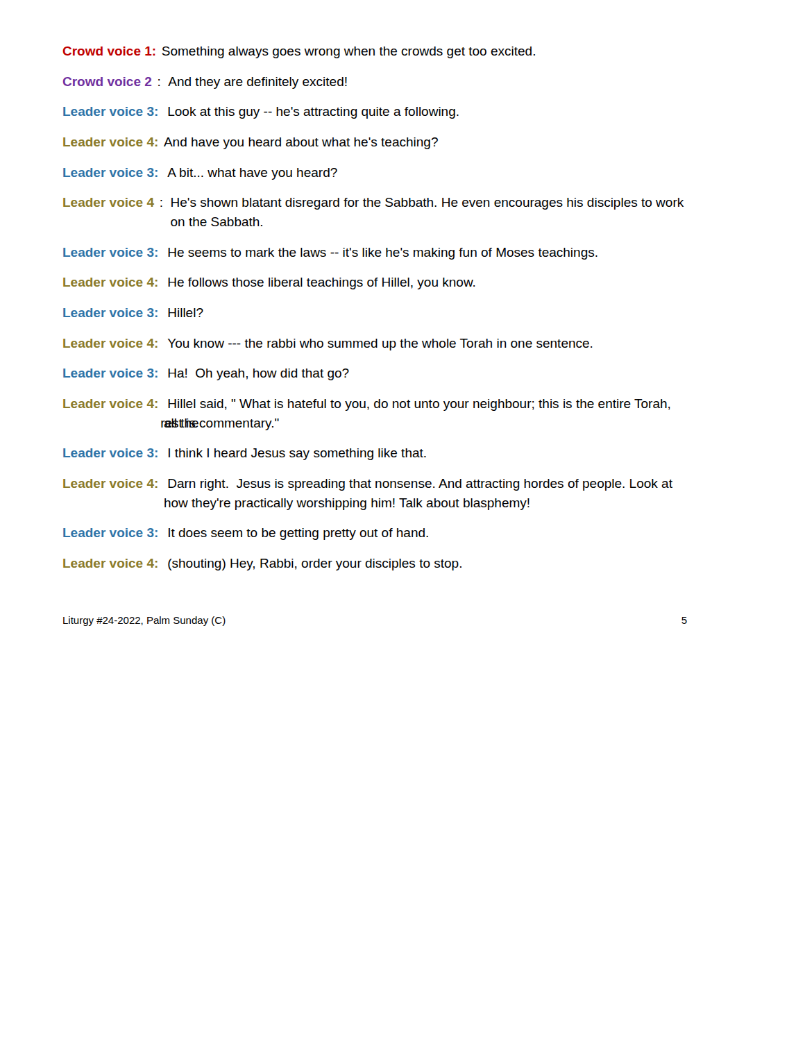Crowd voice 1: Something always goes wrong when the crowds get too excited.
Crowd voice 2: And they are definitely excited!
Leader voice 3: Look at this guy -- he's attracting quite a following.
Leader voice 4: And have you heard about what he's teaching?
Leader voice 3: A bit... what have you heard?
Leader voice 4: He's shown blatant disregard for the Sabbath. He even encourages his disciples to work on the Sabbath.
Leader voice 3: He seems to mark the laws -- it's like he's making fun of Moses teachings.
Leader voice 4: He follows those liberal teachings of Hillel, you know.
Leader voice 3: Hillel?
Leader voice 4: You know --- the rabbi who summed up the whole Torah in one sentence.
Leader voice 3: Ha! Oh yeah, how did that go?
Leader voice 4: Hillel said, " What is hateful to you, do not unto your neighbour; this is the entire Torah, all the rest is commentary."
Leader voice 3: I think I heard Jesus say something like that.
Leader voice 4: Darn right. Jesus is spreading that nonsense. And attracting hordes of people. Look at how they're practically worshipping him! Talk about blasphemy!
Leader voice 3: It does seem to be getting pretty out of hand.
Leader voice 4: (shouting) Hey, Rabbi, order your disciples to stop.
Liturgy #24-2022, Palm Sunday (C) 5